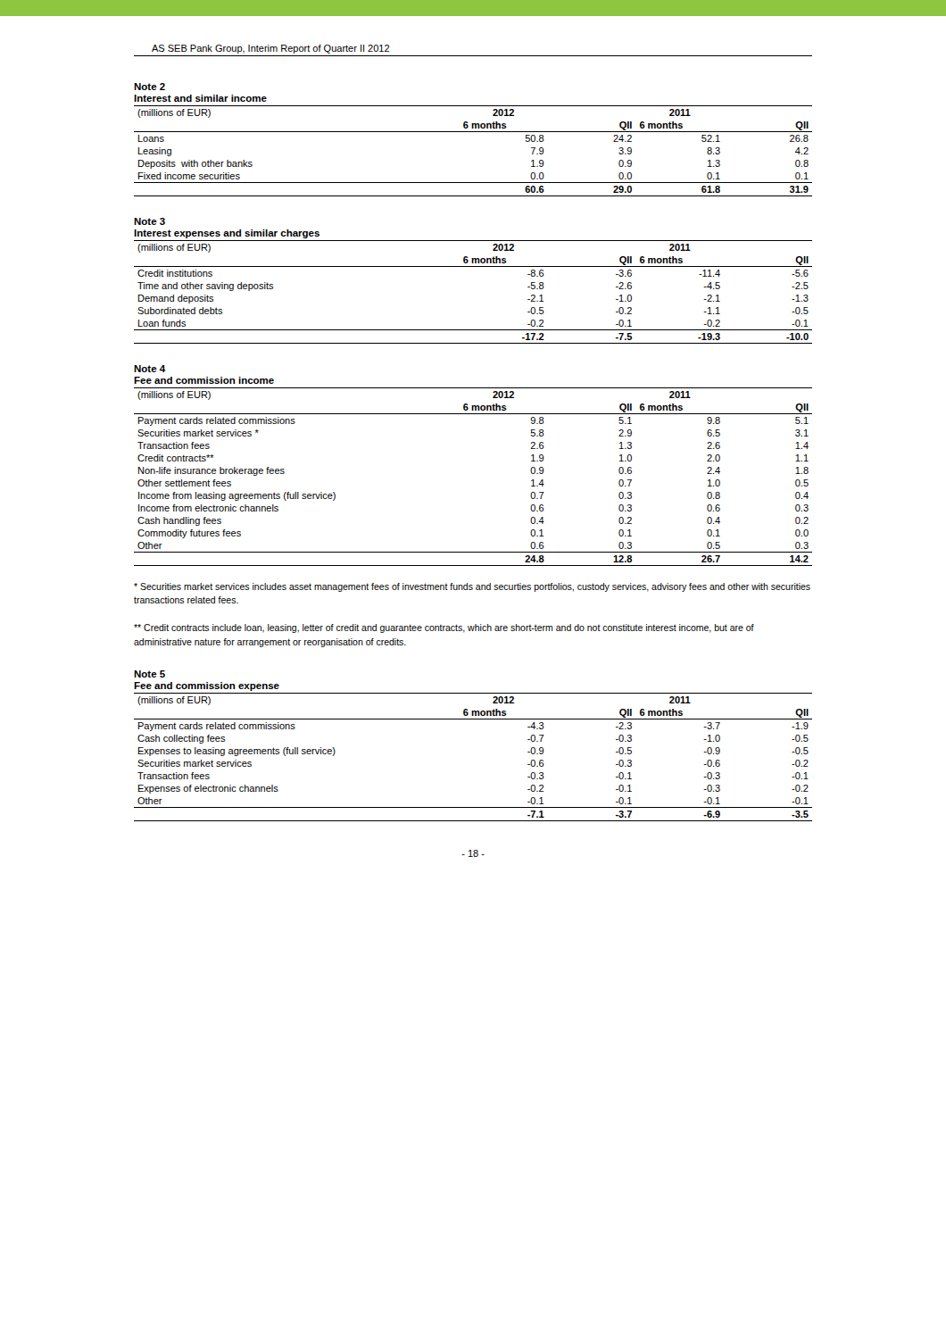AS SEB Pank Group, Interim Report of Quarter II 2012
Note 2
Interest and similar income
| (millions of EUR) | 2012 | | 2011 | |
| | 6 months | QII | 6 months | QII |
| Loans | 50.8 | 24.2 | 52.1 | 26.8 |
| Leasing | 7.9 | 3.9 | 8.3 | 4.2 |
| Deposits with other banks | 1.9 | 0.9 | 1.3 | 0.8 |
| Fixed income securities | 0.0 | 0.0 | 0.1 | 0.1 |
| | 60.6 | 29.0 | 61.8 | 31.9 |
Note 3
Interest expenses and similar charges
| (millions of EUR) | 2012 | | 2011 | |
| | 6 months | QII | 6 months | QII |
| Credit institutions | -8.6 | -3.6 | -11.4 | -5.6 |
| Time and other saving deposits | -5.8 | -2.6 | -4.5 | -2.5 |
| Demand deposits | -2.1 | -1.0 | -2.1 | -1.3 |
| Subordinated debts | -0.5 | -0.2 | -1.1 | -0.5 |
| Loan funds | -0.2 | -0.1 | -0.2 | -0.1 |
| | -17.2 | -7.5 | -19.3 | -10.0 |
Note 4
Fee and commission income
| (millions of EUR) | 2012 | | 2011 | |
| | 6 months | QII | 6 months | QII |
| Payment cards related commissions | 9.8 | 5.1 | 9.8 | 5.1 |
| Securities market services * | 5.8 | 2.9 | 6.5 | 3.1 |
| Transaction fees | 2.6 | 1.3 | 2.6 | 1.4 |
| Credit contracts** | 1.9 | 1.0 | 2.0 | 1.1 |
| Non-life insurance brokerage fees | 0.9 | 0.6 | 2.4 | 1.8 |
| Other settlement fees | 1.4 | 0.7 | 1.0 | 0.5 |
| Income from leasing agreements (full service) | 0.7 | 0.3 | 0.8 | 0.4 |
| Income from electronic channels | 0.6 | 0.3 | 0.6 | 0.3 |
| Cash handling fees | 0.4 | 0.2 | 0.4 | 0.2 |
| Commodity futures fees | 0.1 | 0.1 | 0.1 | 0.0 |
| Other | 0.6 | 0.3 | 0.5 | 0.3 |
| | 24.8 | 12.8 | 26.7 | 14.2 |
* Securities market services includes asset management fees of investment funds and securties portfolios, custody services, advisory fees and other with securities transactions related fees.
** Credit contracts include loan, leasing, letter of credit and guarantee contracts, which are short-term and do not constitute interest income, but are of administrative nature for arrangement or reorganisation of credits.
Note 5
Fee and commission expense
| (millions of EUR) | 2012 | | 2011 | |
| | 6 months | QII | 6 months | QII |
| Payment cards related commissions | -4.3 | -2.3 | -3.7 | -1.9 |
| Cash collecting fees | -0.7 | -0.3 | -1.0 | -0.5 |
| Expenses to leasing agreements (full service) | -0.9 | -0.5 | -0.9 | -0.5 |
| Securities market services | -0.6 | -0.3 | -0.6 | -0.2 |
| Transaction fees | -0.3 | -0.1 | -0.3 | -0.1 |
| Expenses of electronic channels | -0.2 | -0.1 | -0.3 | -0.2 |
| Other | -0.1 | -0.1 | -0.1 | -0.1 |
| | -7.1 | -3.7 | -6.9 | -3.5 |
- 18 -